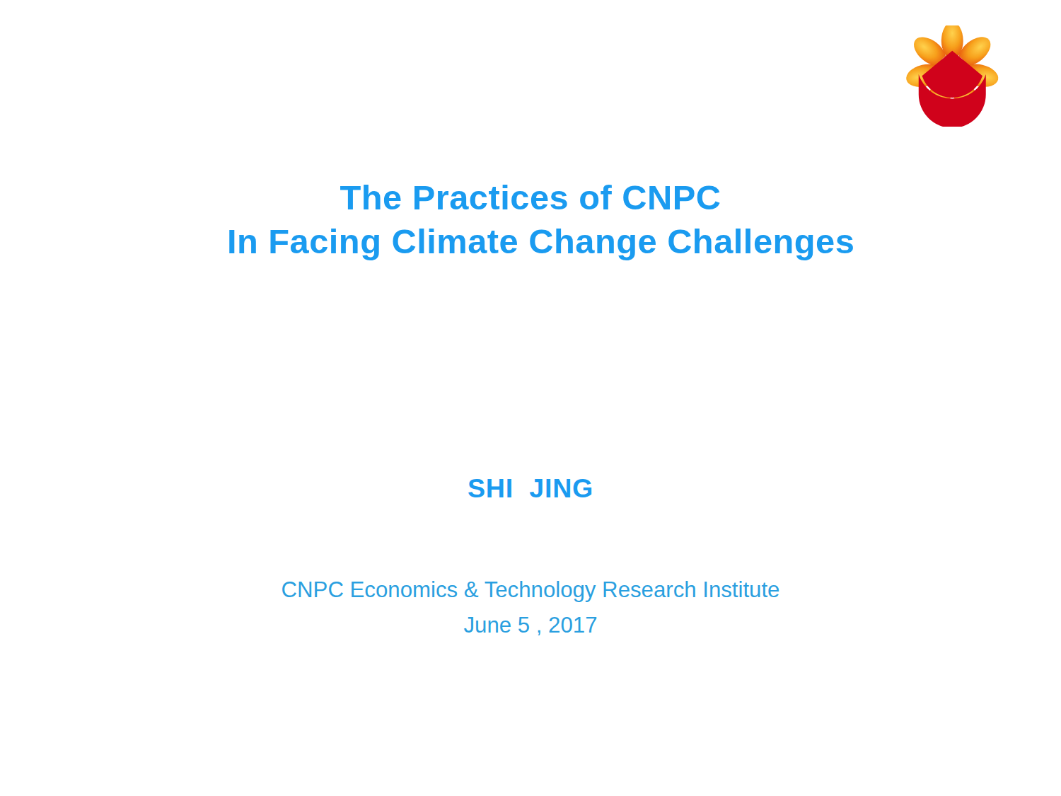The Practices of CNPC In Facing Climate Change Challenges
SHI JING
CNPC Economics & Technology Research Institute
June 5 , 2017